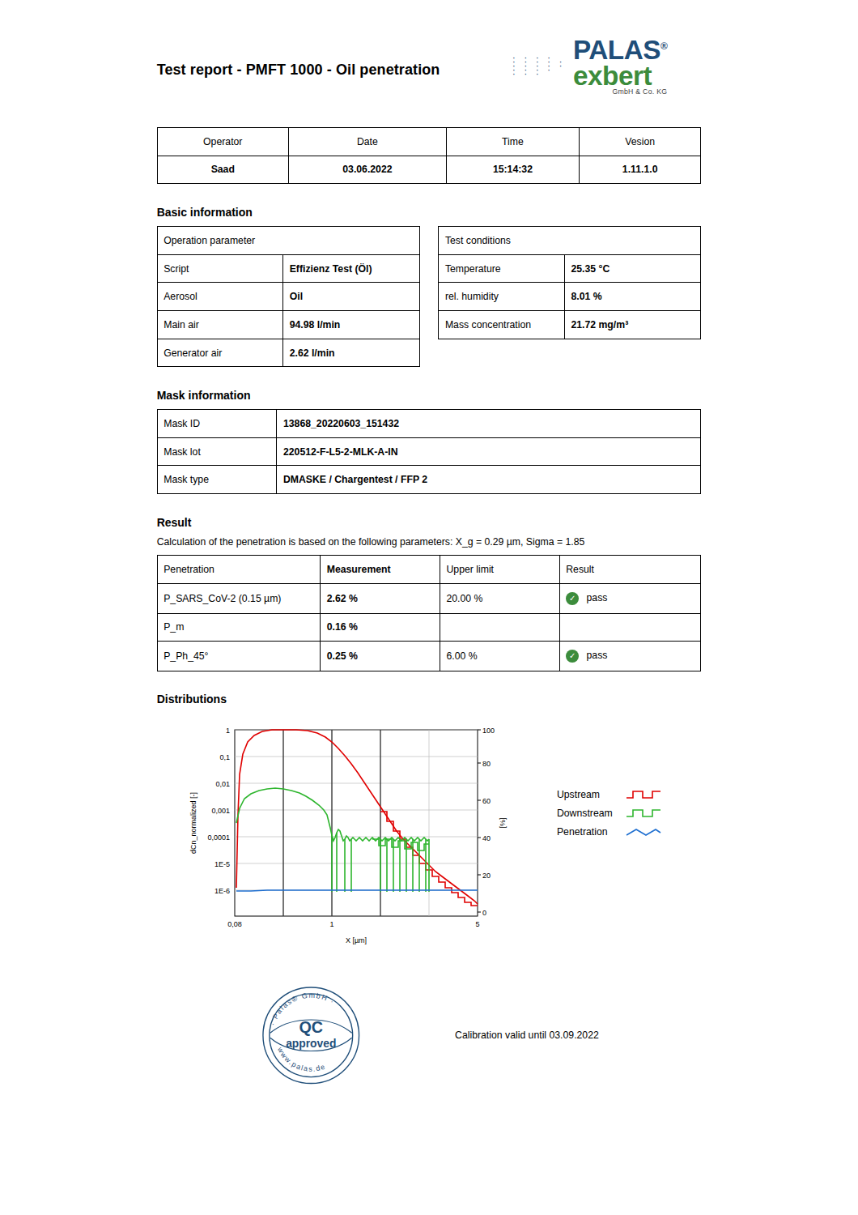· · · · · · · · · · · · · · · · · · · · ·
PALAS®
exbert
GmbH & Co. KG
Test report - PMFT 1000 - Oil penetration
| Operator | Date | Time | Vesion |
| Saad | 03.06.2022 | 15:14:32 | 1.11.1.0 |
Basic information
| Operation parameter |
| Script | Effizienz Test (Öl) |
| Aerosol | Oil |
| Main air | 94.98 l/min |
| Generator air | 2.62 l/min |
| Test conditions |
| Temperature | 25.35 °C |
| rel. humidity | 8.01 % |
| Mass concentration | 21.72 mg/m³ |
Mask information
| Mask ID | 13868_20220603_151432 |
| Mask lot | 220512-F-L5-2-MLK-A-IN |
| Mask type | DMASKE / Chargentest / FFP 2 |
Result
Calculation of the penetration is based on the following parameters: X_g = 0.29 µm, Sigma = 1.85
| Penetration | Measurement | Upper limit | Result |
| --- | --- | --- | --- |
| P_SARS_CoV-2 (0.15 µm) | 2.62 % | 20.00 % | ✓ pass |
| P_m | 0.16 % | | |
| P_Ph_45° | 0.25 % | 6.00 % | ✓ pass |
Distributions
1 0,1 0,01 0,001 0,0001 1E-5 1E-6 100 80 60 40 20 0 0,08 1 5 X [µm] dCn_normalized [-] [%]
| Upstream | |
| Downstream | |
| Penetration | |
· Palas® GmbH · www.palas.de QC approved
Calibration valid until 03.09.2022